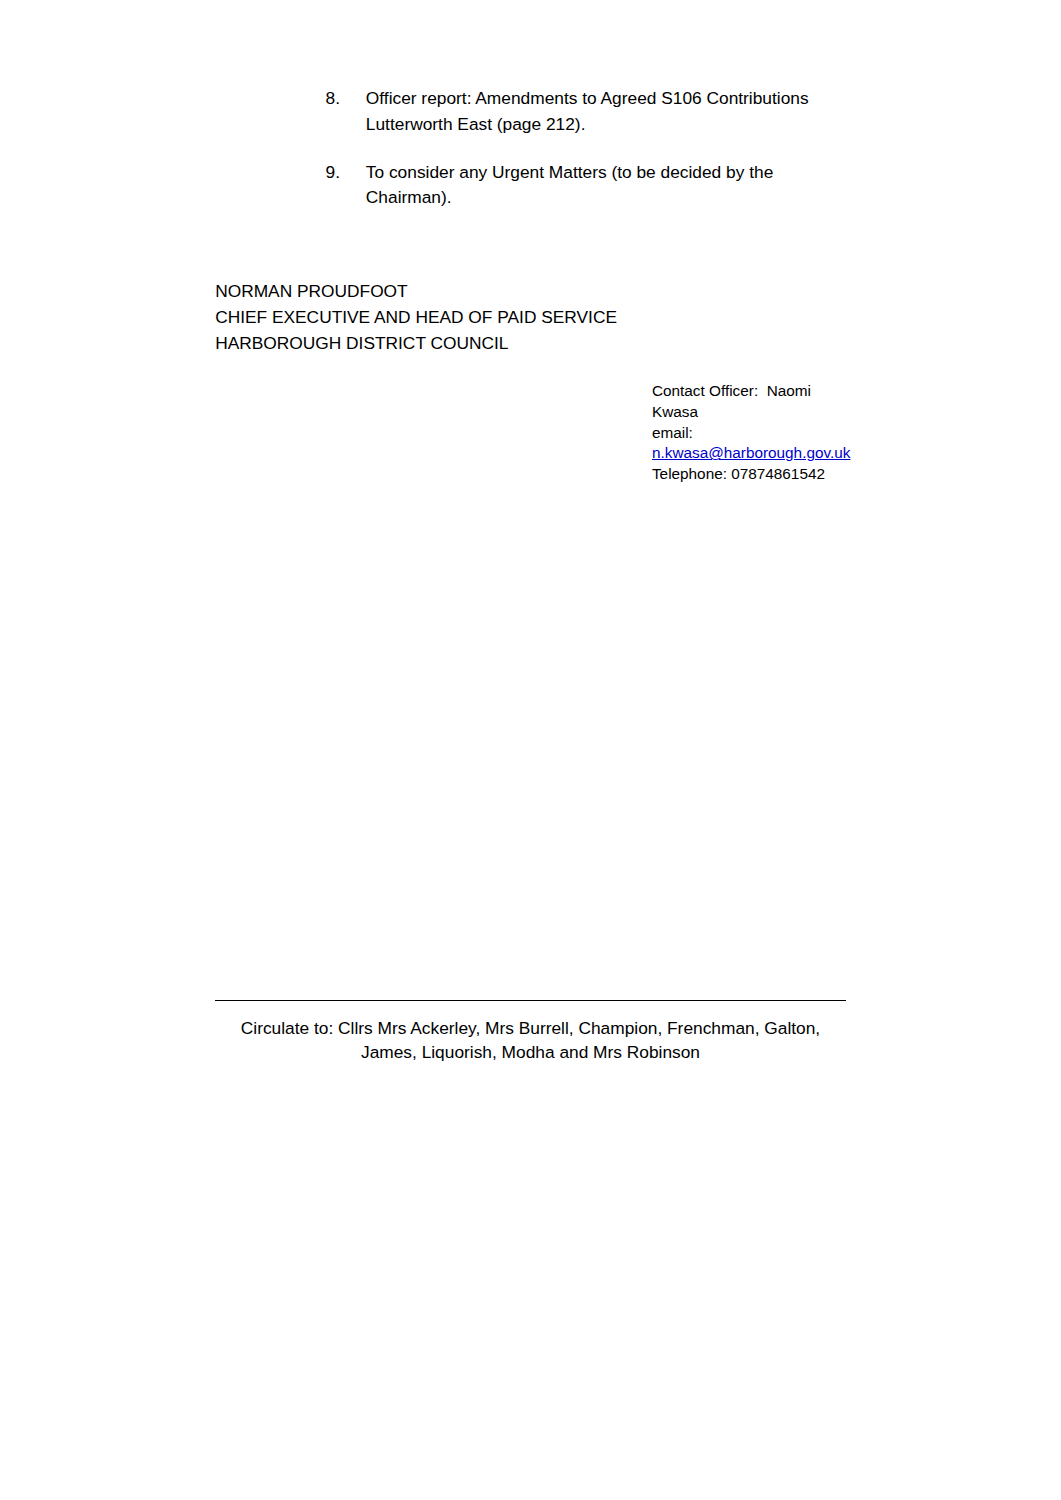8. Officer report: Amendments to Agreed S106 Contributions Lutterworth East (page 212).
9. To consider any Urgent Matters (to be decided by the Chairman).
NORMAN PROUDFOOT
CHIEF EXECUTIVE AND HEAD OF PAID SERVICE
HARBOROUGH DISTRICT COUNCIL
Contact Officer: Naomi Kwasa
email: n.kwasa@harborough.gov.uk
Telephone: 07874861542
Circulate to: Cllrs Mrs Ackerley, Mrs Burrell, Champion, Frenchman, Galton,
James, Liquorish, Modha and Mrs Robinson